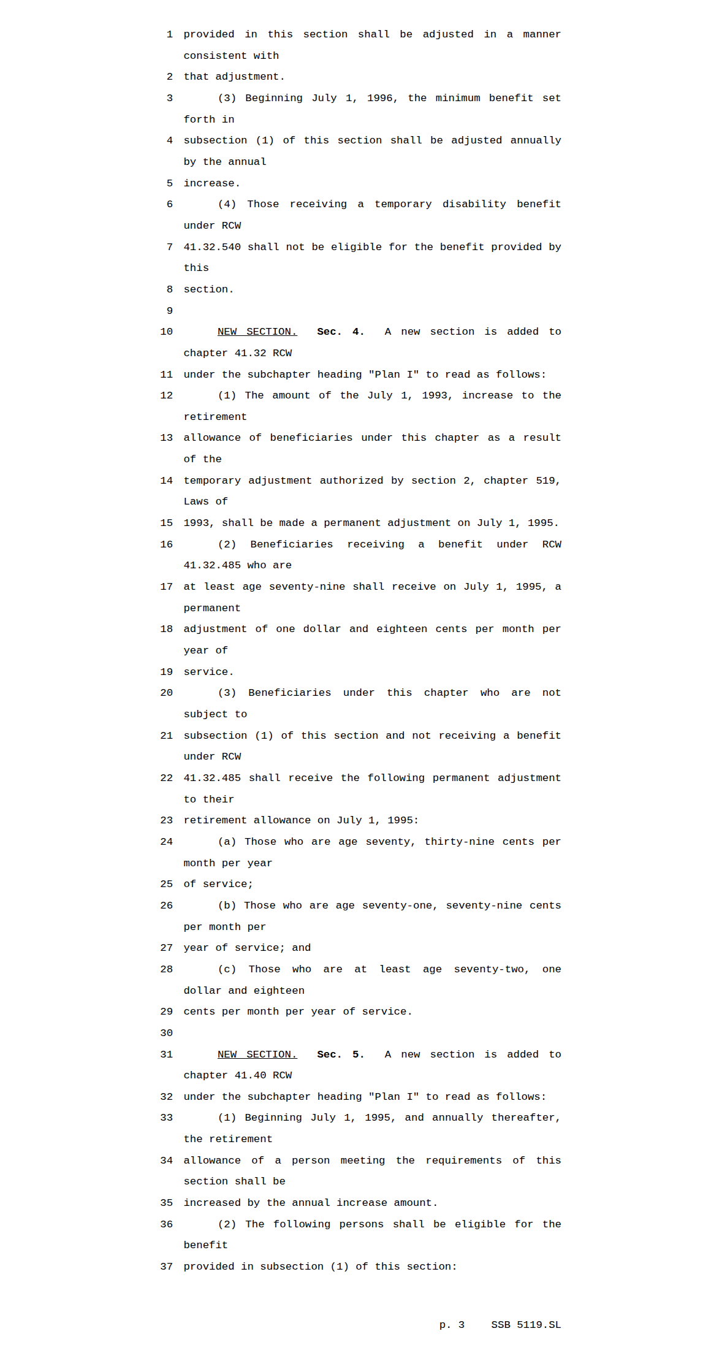provided in this section shall be adjusted in a manner consistent with
that adjustment.
(3) Beginning July 1, 1996, the minimum benefit set forth in
subsection (1) of this section shall be adjusted annually by the annual
increase.
(4) Those receiving a temporary disability benefit under RCW
41.32.540 shall not be eligible for the benefit provided by this
section.
NEW SECTION. Sec. 4. A new section is added to chapter 41.32 RCW
under the subchapter heading "Plan I" to read as follows:
(1) The amount of the July 1, 1993, increase to the retirement
allowance of beneficiaries under this chapter as a result of the
temporary adjustment authorized by section 2, chapter 519, Laws of
1993, shall be made a permanent adjustment on July 1, 1995.
(2) Beneficiaries receiving a benefit under RCW 41.32.485 who are
at least age seventy-nine shall receive on July 1, 1995, a permanent
adjustment of one dollar and eighteen cents per month per year of
service.
(3) Beneficiaries under this chapter who are not subject to
subsection (1) of this section and not receiving a benefit under RCW
41.32.485 shall receive the following permanent adjustment to their
retirement allowance on July 1, 1995:
(a) Those who are age seventy, thirty-nine cents per month per year
of service;
(b) Those who are age seventy-one, seventy-nine cents per month per
year of service; and
(c) Those who are at least age seventy-two, one dollar and eighteen
cents per month per year of service.
NEW SECTION. Sec. 5. A new section is added to chapter 41.40 RCW
under the subchapter heading "Plan I" to read as follows:
(1) Beginning July 1, 1995, and annually thereafter, the retirement
allowance of a person meeting the requirements of this section shall be
increased by the annual increase amount.
(2) The following persons shall be eligible for the benefit
provided in subsection (1) of this section:
p. 3 SSB 5119.SL